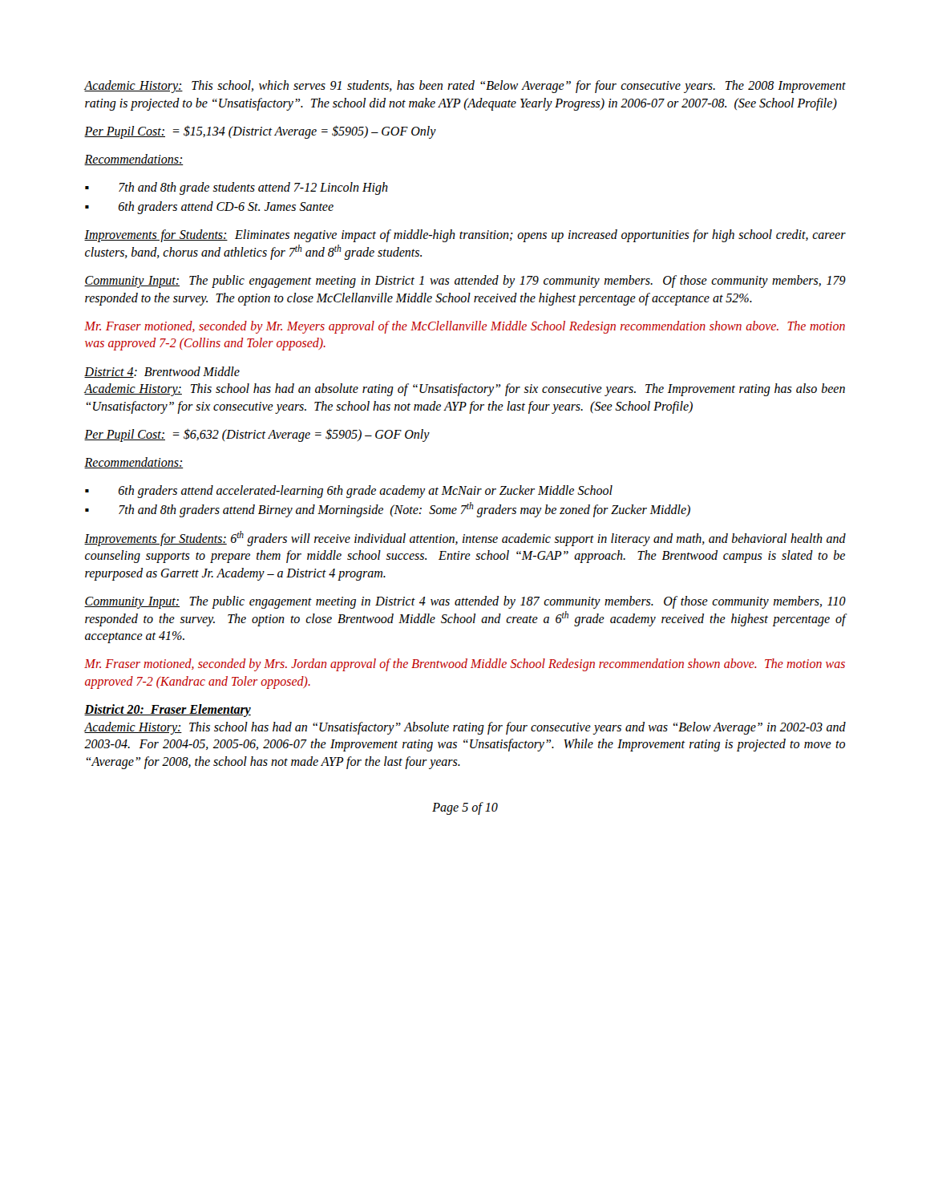Academic History: This school, which serves 91 students, has been rated “Below Average” for four consecutive years. The 2008 Improvement rating is projected to be “Unsatisfactory”. The school did not make AYP (Adequate Yearly Progress) in 2006-07 or 2007-08. (See School Profile)
Per Pupil Cost: = $15,134 (District Average = $5905) – GOF Only
Recommendations:
7th and 8th grade students attend 7-12 Lincoln High
6th graders attend CD-6 St. James Santee
Improvements for Students: Eliminates negative impact of middle-high transition; opens up increased opportunities for high school credit, career clusters, band, chorus and athletics for 7th and 8th grade students.
Community Input: The public engagement meeting in District 1 was attended by 179 community members. Of those community members, 179 responded to the survey. The option to close McClellanville Middle School received the highest percentage of acceptance at 52%.
Mr. Fraser motioned, seconded by Mr. Meyers approval of the McClellanville Middle School Redesign recommendation shown above. The motion was approved 7-2 (Collins and Toler opposed).
District 4: Brentwood Middle
Academic History: This school has had an absolute rating of “Unsatisfactory” for six consecutive years. The Improvement rating has also been “Unsatisfactory” for six consecutive years. The school has not made AYP for the last four years. (See School Profile)
Per Pupil Cost: = $6,632 (District Average = $5905) – GOF Only
Recommendations:
6th graders attend accelerated-learning 6th grade academy at McNair or Zucker Middle School
7th and 8th graders attend Birney and Morningside (Note: Some 7th graders may be zoned for Zucker Middle)
Improvements for Students: 6th graders will receive individual attention, intense academic support in literacy and math, and behavioral health and counseling supports to prepare them for middle school success. Entire school “M-GAP” approach. The Brentwood campus is slated to be repurposed as Garrett Jr. Academy – a District 4 program.
Community Input: The public engagement meeting in District 4 was attended by 187 community members. Of those community members, 110 responded to the survey. The option to close Brentwood Middle School and create a 6th grade academy received the highest percentage of acceptance at 41%.
Mr. Fraser motioned, seconded by Mrs. Jordan approval of the Brentwood Middle School Redesign recommendation shown above. The motion was approved 7-2 (Kandrac and Toler opposed).
District 20: Fraser Elementary
Academic History: This school has had an “Unsatisfactory” Absolute rating for four consecutive years and was “Below Average” in 2002-03 and 2003-04. For 2004-05, 2005-06, 2006-07 the Improvement rating was “Unsatisfactory”. While the Improvement rating is projected to move to “Average” for 2008, the school has not made AYP for the last four years.
Page 5 of 10